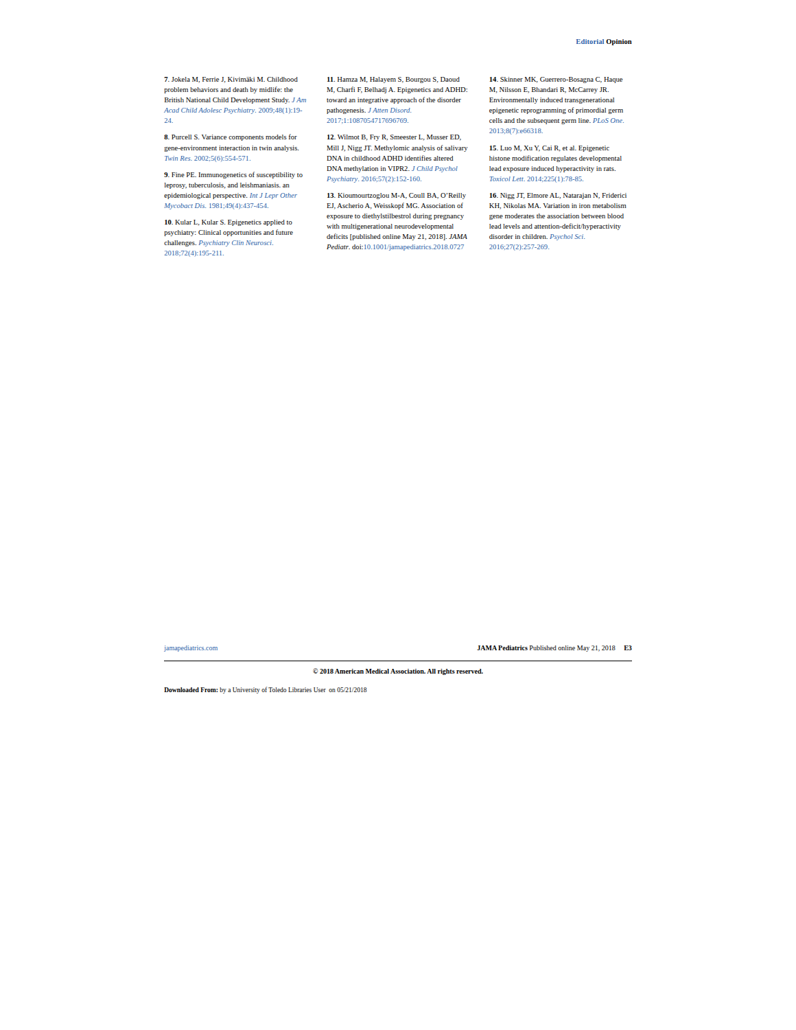Editorial Opinion
7. Jokela M, Ferrie J, Kivimäki M. Childhood problem behaviors and death by midlife: the British National Child Development Study. J Am Acad Child Adolesc Psychiatry. 2009;48(1):19-24.
8. Purcell S. Variance components models for gene-environment interaction in twin analysis. Twin Res. 2002;5(6):554-571.
9. Fine PE. Immunogenetics of susceptibility to leprosy, tuberculosis, and leishmaniasis. an epidemiological perspective. Int J Lepr Other Mycobact Dis. 1981;49(4):437-454.
10. Kular L, Kular S. Epigenetics applied to psychiatry: Clinical opportunities and future challenges. Psychiatry Clin Neurosci. 2018;72(4):195-211.
11. Hamza M, Halayem S, Bourgou S, Daoud M, Charfi F, Belhadj A. Epigenetics and ADHD: toward an integrative approach of the disorder pathogenesis. J Atten Disord. 2017;1:1087054717696769.
12. Wilmot B, Fry R, Smeester L, Musser ED, Mill J, Nigg JT. Methylomic analysis of salivary DNA in childhood ADHD identifies altered DNA methylation in VIPR2. J Child Psychol Psychiatry. 2016;57(2):152-160.
13. Kioumourtzoglou M-A, Coull BA, O’Reilly EJ, Ascherio A, Weisskopf MG. Association of exposure to diethylstilbestrol during pregnancy with multigenerational neurodevelopmental deficits [published online May 21, 2018]. JAMA Pediatr. doi:10.1001/jamapediatrics.2018.0727
14. Skinner MK, Guerrero-Bosagna C, Haque M, Nilsson E, Bhandari R, McCarrey JR. Environmentally induced transgenerational epigenetic reprogramming of primordial germ cells and the subsequent germ line. PLoS One. 2013;8(7):e66318.
15. Luo M, Xu Y, Cai R, et al. Epigenetic histone modification regulates developmental lead exposure induced hyperactivity in rats. Toxicol Lett. 2014;225(1):78-85.
16. Nigg JT, Elmore AL, Natarajan N, Friderici KH, Nikolas MA. Variation in iron metabolism gene moderates the association between blood lead levels and attention-deficit/hyperactivity disorder in children. Psychol Sci. 2016;27(2):257-269.
jamapediatrics.com
JAMA Pediatrics Published online May 21, 2018 E3
© 2018 American Medical Association. All rights reserved.
Downloaded From: by a University of Toledo Libraries User on 05/21/2018